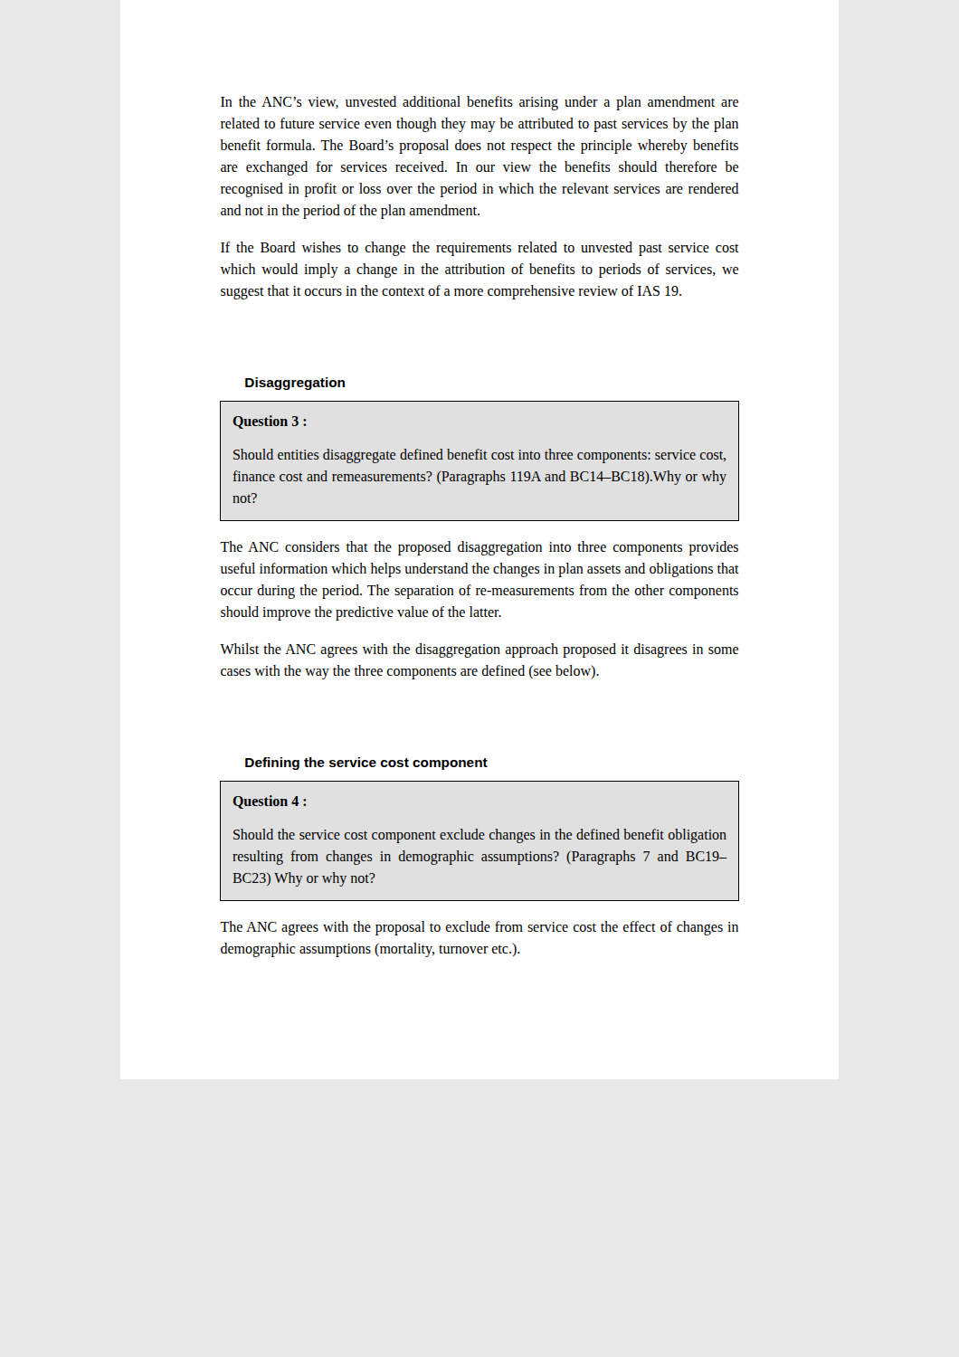In the ANC’s view, unvested additional benefits arising under a plan amendment are related to future service even though they may be attributed to past services by the plan benefit formula. The Board’s proposal does not respect the principle whereby benefits are exchanged for services received. In our view the benefits should therefore be recognised in profit or loss over the period in which the relevant services are rendered and not in the period of the plan amendment.
If the Board wishes to change the requirements related to unvested past service cost which would imply a change in the attribution of benefits to periods of services, we suggest that it occurs in the context of a more comprehensive review of IAS 19.
Disaggregation
Question 3 :
Should entities disaggregate defined benefit cost into three components: service cost, finance cost and remeasurements? (Paragraphs 119A and BC14–BC18).Why or why not?
The ANC considers that the proposed disaggregation into three components provides useful information which helps understand the changes in plan assets and obligations that occur during the period. The separation of re-measurements from the other components should improve the predictive value of the latter.
Whilst the ANC agrees with the disaggregation approach proposed it disagrees in some cases with the way the three components are defined (see below).
Defining the service cost component
Question 4 :
Should the service cost component exclude changes in the defined benefit obligation resulting from changes in demographic assumptions? (Paragraphs 7 and BC19–BC23) Why or why not?
The ANC agrees with the proposal to exclude from service cost the effect of changes in demographic assumptions (mortality, turnover etc.).